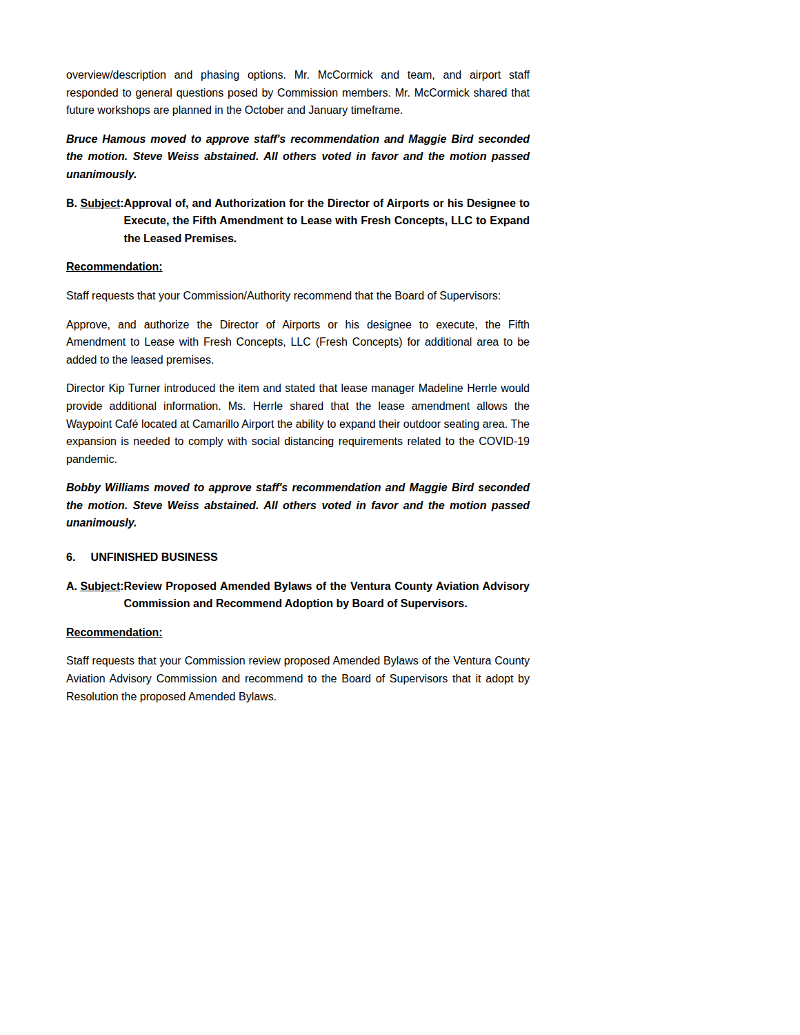overview/description and phasing options. Mr. McCormick and team, and airport staff responded to general questions posed by Commission members. Mr. McCormick shared that future workshops are planned in the October and January timeframe.
Bruce Hamous moved to approve staff's recommendation and Maggie Bird seconded the motion. Steve Weiss abstained. All others voted in favor and the motion passed unanimously.
| B. Subject : | Approval of, and Authorization for the Director of Airports or his Designee to Execute, the Fifth Amendment to Lease with Fresh Concepts, LLC to Expand the Leased Premises. |
Recommendation:
Staff requests that your Commission/Authority recommend that the Board of Supervisors:
Approve, and authorize the Director of Airports or his designee to execute, the Fifth Amendment to Lease with Fresh Concepts, LLC (Fresh Concepts) for additional area to be added to the leased premises.
Director Kip Turner introduced the item and stated that lease manager Madeline Herrle would provide additional information. Ms. Herrle shared that the lease amendment allows the Waypoint Café located at Camarillo Airport the ability to expand their outdoor seating area. The expansion is needed to comply with social distancing requirements related to the COVID-19 pandemic.
Bobby Williams moved to approve staff's recommendation and Maggie Bird seconded the motion. Steve Weiss abstained. All others voted in favor and the motion passed unanimously.
6. UNFINISHED BUSINESS
| A. Subject : | Review Proposed Amended Bylaws of the Ventura County Aviation Advisory Commission and Recommend Adoption by Board of Supervisors. |
Recommendation:
Staff requests that your Commission review proposed Amended Bylaws of the Ventura County Aviation Advisory Commission and recommend to the Board of Supervisors that it adopt by Resolution the proposed Amended Bylaws.